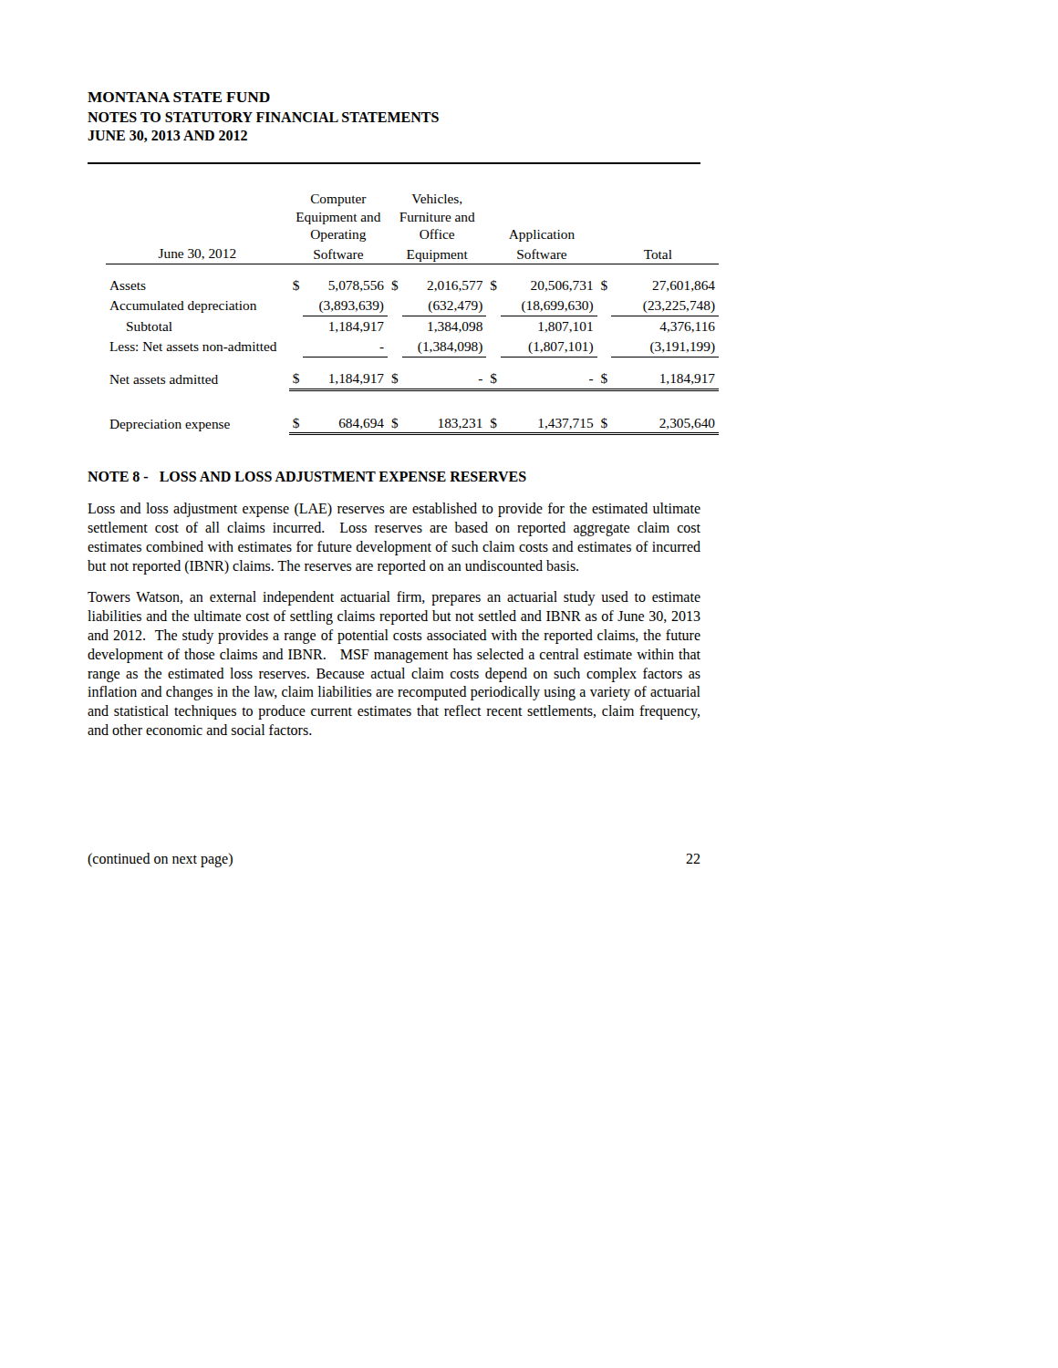MONTANA STATE FUND
NOTES TO STATUTORY FINANCIAL STATEMENTS
JUNE 30, 2013 AND 2012
| | Computer | Vehicles, | | |
| | Equipment and | Furniture and | | |
| | Operating | Office | Application | |
| June 30, 2012 | Software | Equipment | Software | Total |
| Assets | $ | 5,078,556 | $ | 2,016,577 | $ | 20,506,731 | $ | 27,601,864 |
| Accumulated depreciation | | (3,893,639) | | (632,479) | | (18,699,630) | | (23,225,748) |
| Subtotal | | 1,184,917 | | 1,384,098 | | 1,807,101 | | 4,376,116 |
| Less: Net assets non-admitted | | - | | (1,384,098) | | (1,807,101) | | (3,191,199) |
| Net assets admitted | $ | 1,184,917 | $ | - | $ | - | $ | 1,184,917 |
| Depreciation expense | $ | 684,694 | $ | 183,231 | $ | 1,437,715 | $ | 2,305,640 |
NOTE 8 - LOSS AND LOSS ADJUSTMENT EXPENSE RESERVES
Loss and loss adjustment expense (LAE) reserves are established to provide for the estimated ultimate settlement cost of all claims incurred. Loss reserves are based on reported aggregate claim cost estimates combined with estimates for future development of such claim costs and estimates of incurred but not reported (IBNR) claims. The reserves are reported on an undiscounted basis.
Towers Watson, an external independent actuarial firm, prepares an actuarial study used to estimate liabilities and the ultimate cost of settling claims reported but not settled and IBNR as of June 30, 2013 and 2012. The study provides a range of potential costs associated with the reported claims, the future development of those claims and IBNR. MSF management has selected a central estimate within that range as the estimated loss reserves. Because actual claim costs depend on such complex factors as inflation and changes in the law, claim liabilities are recomputed periodically using a variety of actuarial and statistical techniques to produce current estimates that reflect recent settlements, claim frequency, and other economic and social factors.
(continued on next page) 22